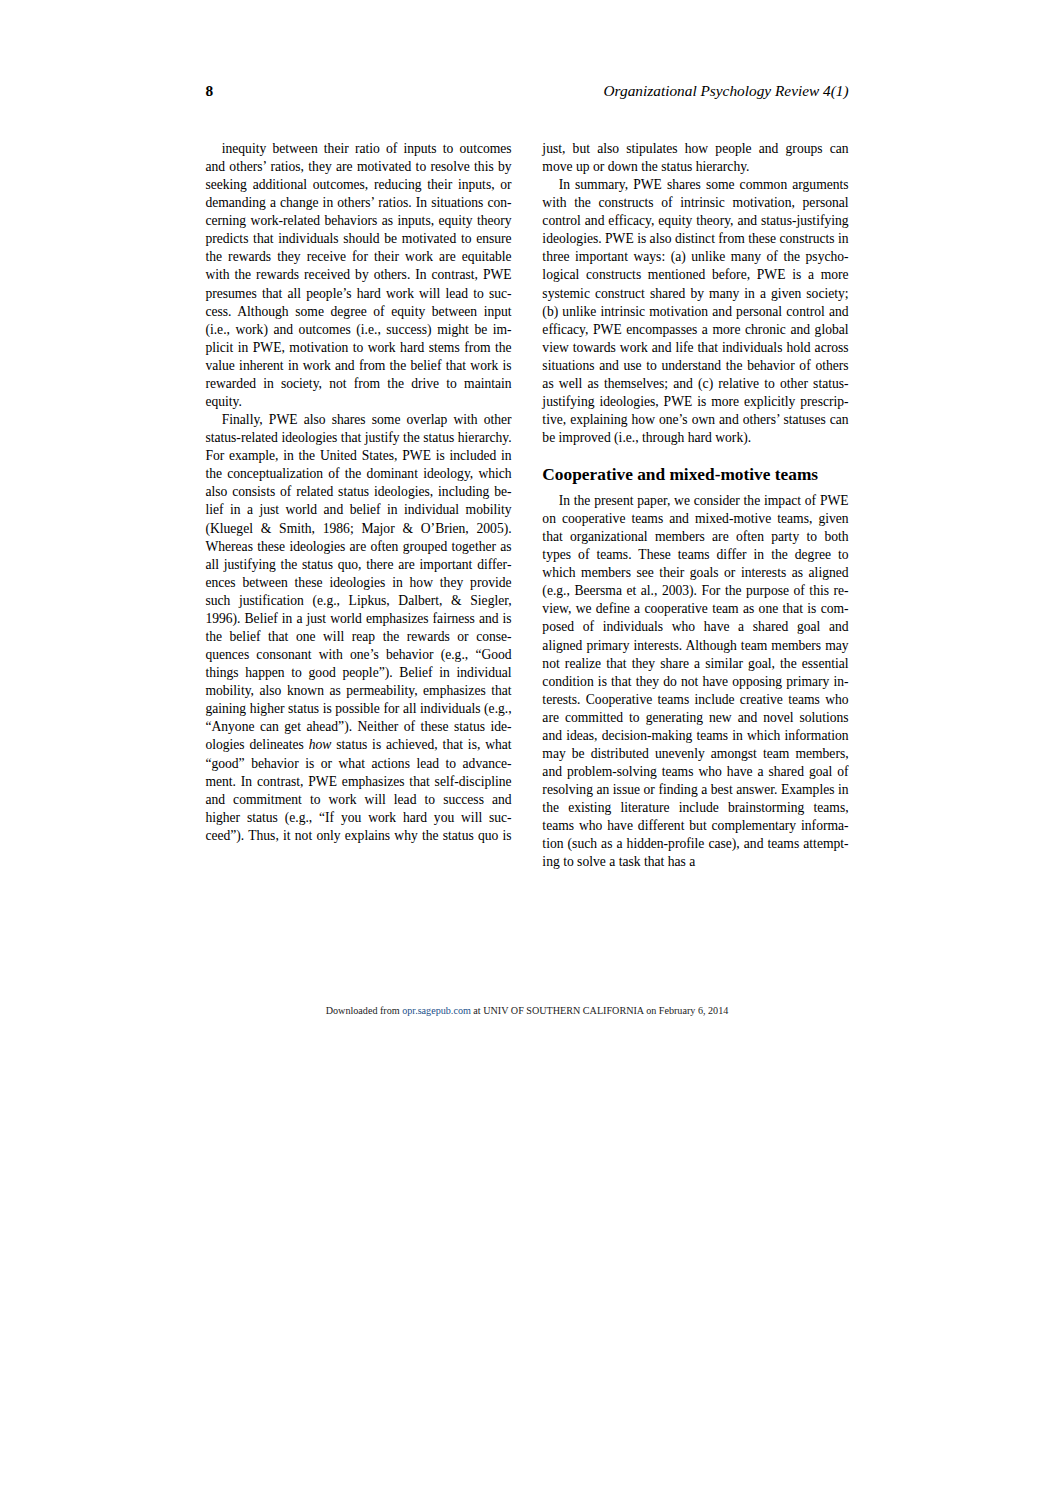8 Organizational Psychology Review 4(1)
inequity between their ratio of inputs to outcomes and others’ ratios, they are motivated to resolve this by seeking additional outcomes, reducing their inputs, or demanding a change in others’ ratios. In situations concerning work-related behaviors as inputs, equity theory predicts that individuals should be motivated to ensure the rewards they receive for their work are equitable with the rewards received by others. In contrast, PWE presumes that all people’s hard work will lead to success. Although some degree of equity between input (i.e., work) and outcomes (i.e., success) might be implicit in PWE, motivation to work hard stems from the value inherent in work and from the belief that work is rewarded in society, not from the drive to maintain equity.
Finally, PWE also shares some overlap with other status-related ideologies that justify the status hierarchy. For example, in the United States, PWE is included in the conceptualization of the dominant ideology, which also consists of related status ideologies, including belief in a just world and belief in individual mobility (Kluegel & Smith, 1986; Major & O’Brien, 2005). Whereas these ideologies are often grouped together as all justifying the status quo, there are important differences between these ideologies in how they provide such justification (e.g., Lipkus, Dalbert, & Siegler, 1996). Belief in a just world emphasizes fairness and is the belief that one will reap the rewards or consequences consonant with one’s behavior (e.g., “Good things happen to good people”). Belief in individual mobility, also known as permeability, emphasizes that gaining higher status is possible for all individuals (e.g., “Anyone can get ahead”). Neither of these status ideologies delineates how status is achieved, that is, what “good” behavior is or what actions lead to advancement. In contrast, PWE emphasizes that self-discipline and commitment to work will lead to success and higher status (e.g., “If you work hard you will succeed”). Thus, it not only explains why the status quo is just, but also stipulates how people and groups can move up or down the status hierarchy.
In summary, PWE shares some common arguments with the constructs of intrinsic motivation, personal control and efficacy, equity theory, and status-justifying ideologies. PWE is also distinct from these constructs in three important ways: (a) unlike many of the psychological constructs mentioned before, PWE is a more systemic construct shared by many in a given society; (b) unlike intrinsic motivation and personal control and efficacy, PWE encompasses a more chronic and global view towards work and life that individuals hold across situations and use to understand the behavior of others as well as themselves; and (c) relative to other status-justifying ideologies, PWE is more explicitly prescriptive, explaining how one’s own and others’ statuses can be improved (i.e., through hard work).
Cooperative and mixed-motive teams
In the present paper, we consider the impact of PWE on cooperative teams and mixed-motive teams, given that organizational members are often party to both types of teams. These teams differ in the degree to which members see their goals or interests as aligned (e.g., Beersma et al., 2003). For the purpose of this review, we define a cooperative team as one that is composed of individuals who have a shared goal and aligned primary interests. Although team members may not realize that they share a similar goal, the essential condition is that they do not have opposing primary interests. Cooperative teams include creative teams who are committed to generating new and novel solutions and ideas, decision-making teams in which information may be distributed unevenly amongst team members, and problem-solving teams who have a shared goal of resolving an issue or finding a best answer. Examples in the existing literature include brainstorming teams, teams who have different but complementary information (such as a hidden-profile case), and teams attempting to solve a task that has a
Downloaded from opr.sagepub.com at UNIV OF SOUTHERN CALIFORNIA on February 6, 2014